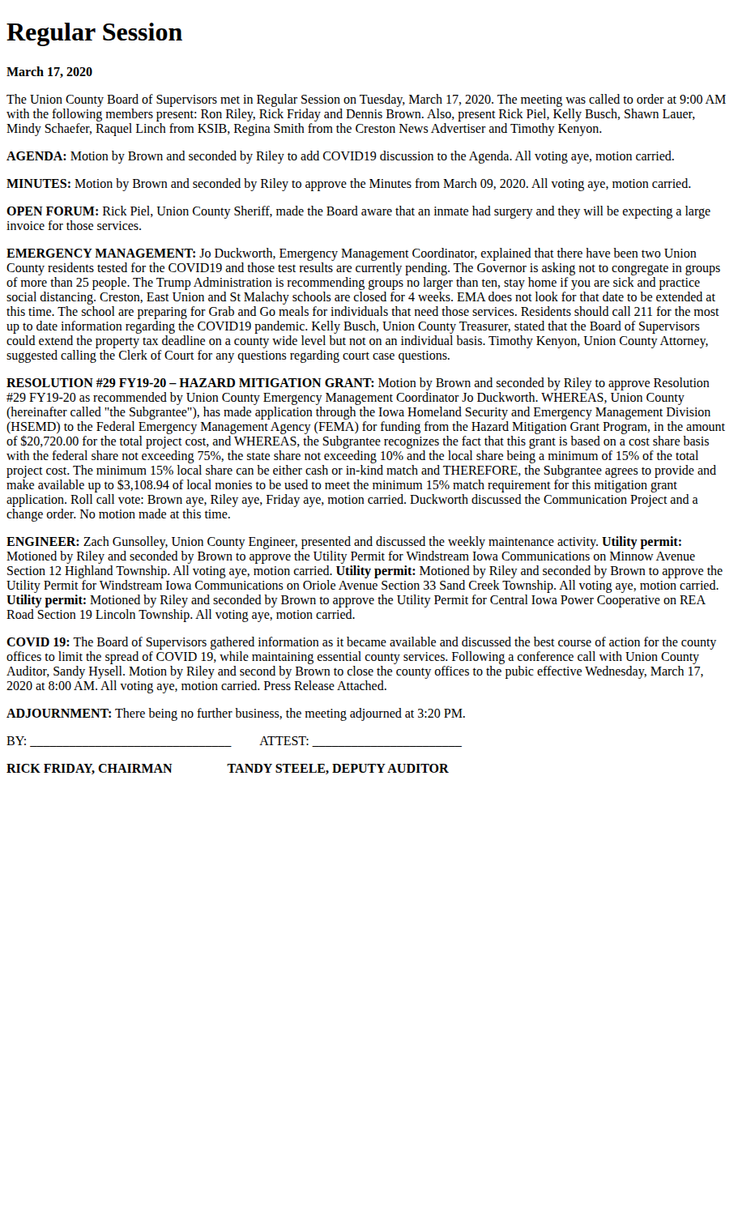Regular Session
March 17, 2020
The Union County Board of Supervisors met in Regular Session on Tuesday, March 17, 2020. The meeting was called to order at 9:00 AM with the following members present: Ron Riley, Rick Friday and Dennis Brown. Also, present Rick Piel, Kelly Busch, Shawn Lauer, Mindy Schaefer, Raquel Linch from KSIB, Regina Smith from the Creston News Advertiser and Timothy Kenyon.
AGENDA: Motion by Brown and seconded by Riley to add COVID19 discussion to the Agenda. All voting aye, motion carried.
MINUTES: Motion by Brown and seconded by Riley to approve the Minutes from March 09, 2020. All voting aye, motion carried.
OPEN FORUM: Rick Piel, Union County Sheriff, made the Board aware that an inmate had surgery and they will be expecting a large invoice for those services.
EMERGENCY MANAGEMENT: Jo Duckworth, Emergency Management Coordinator, explained that there have been two Union County residents tested for the COVID19 and those test results are currently pending. The Governor is asking not to congregate in groups of more than 25 people. The Trump Administration is recommending groups no larger than ten, stay home if you are sick and practice social distancing. Creston, East Union and St Malachy schools are closed for 4 weeks. EMA does not look for that date to be extended at this time. The school are preparing for Grab and Go meals for individuals that need those services. Residents should call 211 for the most up to date information regarding the COVID19 pandemic. Kelly Busch, Union County Treasurer, stated that the Board of Supervisors could extend the property tax deadline on a county wide level but not on an individual basis. Timothy Kenyon, Union County Attorney, suggested calling the Clerk of Court for any questions regarding court case questions.
RESOLUTION #29 FY19-20 – HAZARD MITIGATION GRANT: Motion by Brown and seconded by Riley to approve Resolution #29 FY19-20 as recommended by Union County Emergency Management Coordinator Jo Duckworth. WHEREAS, Union County (hereinafter called "the Subgrantee"), has made application through the Iowa Homeland Security and Emergency Management Division (HSEMD) to the Federal Emergency Management Agency (FEMA) for funding from the Hazard Mitigation Grant Program, in the amount of $20,720.00 for the total project cost, and WHEREAS, the Subgrantee recognizes the fact that this grant is based on a cost share basis with the federal share not exceeding 75%, the state share not exceeding 10% and the local share being a minimum of 15% of the total project cost. The minimum 15% local share can be either cash or in-kind match and THEREFORE, the Subgrantee agrees to provide and make available up to $3,108.94 of local monies to be used to meet the minimum 15% match requirement for this mitigation grant application. Roll call vote: Brown aye, Riley aye, Friday aye, motion carried. Duckworth discussed the Communication Project and a change order. No motion made at this time.
ENGINEER: Zach Gunsolley, Union County Engineer, presented and discussed the weekly maintenance activity. Utility permit: Motioned by Riley and seconded by Brown to approve the Utility Permit for Windstream Iowa Communications on Minnow Avenue Section 12 Highland Township. All voting aye, motion carried. Utility permit: Motioned by Riley and seconded by Brown to approve the Utility Permit for Windstream Iowa Communications on Oriole Avenue Section 33 Sand Creek Township. All voting aye, motion carried. Utility permit: Motioned by Riley and seconded by Brown to approve the Utility Permit for Central Iowa Power Cooperative on REA Road Section 19 Lincoln Township. All voting aye, motion carried.
COVID 19: The Board of Supervisors gathered information as it became available and discussed the best course of action for the county offices to limit the spread of COVID 19, while maintaining essential county services. Following a conference call with Union County Auditor, Sandy Hysell. Motion by Riley and second by Brown to close the county offices to the pubic effective Wednesday, March 17, 2020 at 8:00 AM. All voting aye, motion carried. Press Release Attached.
ADJOURNMENT: There being no further business, the meeting adjourned at 3:20 PM.
BY: _______________________________ ATTEST: _______________________
RICK FRIDAY, CHAIRMAN TANDY STEELE, DEPUTY AUDITOR